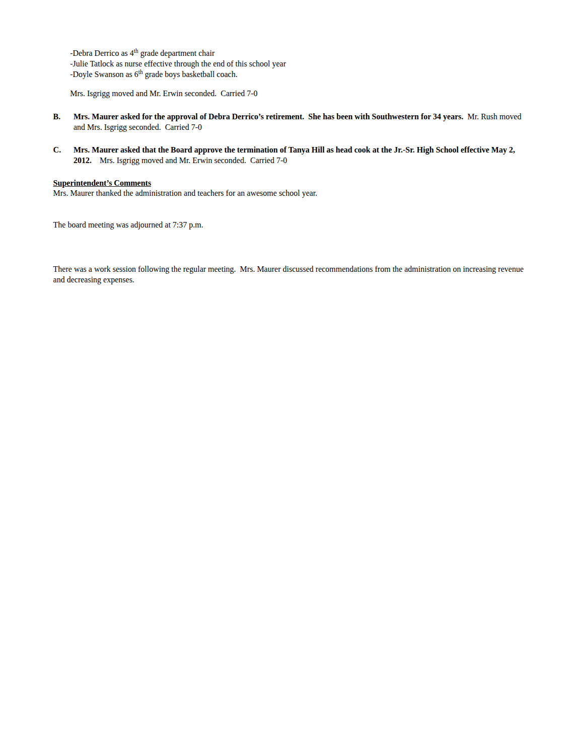-Debra Derrico as 4th grade department chair
-Julie Tatlock as nurse effective through the end of this school year
-Doyle Swanson as 6th grade boys basketball coach.
Mrs. Isgrigg moved and Mr. Erwin seconded. Carried 7-0
B. Mrs. Maurer asked for the approval of Debra Derrico’s retirement. She has been with Southwestern for 34 years. Mr. Rush moved and Mrs. Isgrigg seconded. Carried 7-0
C. Mrs. Maurer asked that the Board approve the termination of Tanya Hill as head cook at the Jr.-Sr. High School effective May 2, 2012. Mrs. Isgrigg moved and Mr. Erwin seconded. Carried 7-0
Superintendent’s Comments
Mrs. Maurer thanked the administration and teachers for an awesome school year.
The board meeting was adjourned at 7:37 p.m.
There was a work session following the regular meeting. Mrs. Maurer discussed recommendations from the administration on increasing revenue and decreasing expenses.